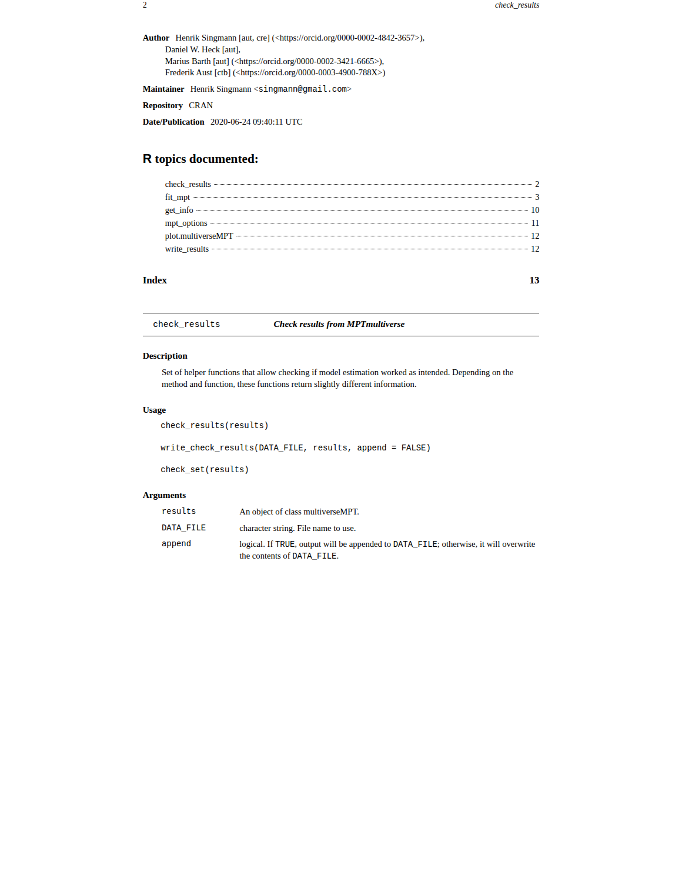2 check_results
Author
Henrik Singmann [aut, cre] (<https://orcid.org/0000-0002-4842-3657>),
Daniel W. Heck [aut], Marius Barth [aut] (<https://orcid.org/0000-0002-3421-6665>), Frederik Aust [ctb] (<https://orcid.org/0000-0003-4900-788X>)
Maintainer
Henrik Singmann <singmann@gmail.com>
Repository
CRAN
Date/Publication
2020-06-24 09:40:11 UTC
R topics documented:
check_results 2
fit_mpt 3
get_info 10
mpt_options 11
plot.multiverseMPT 12
write_results 12
Index 13
check_results Check results from MPTmultiverse
Description
Set of helper functions that allow checking if model estimation worked as intended. Depending on the method and function, these functions return slightly different information.
Usage
check_results(results)

write_check_results(DATA_FILE, results, append = FALSE)

check_set(results)
Arguments
| results | An object of class multiverseMPT. |
| DATA_FILE | character string. File name to use. |
| append | logical. If TRUE , output will be appended to DATA_FILE ; otherwise, it will overwrite the contents of DATA_FILE . |